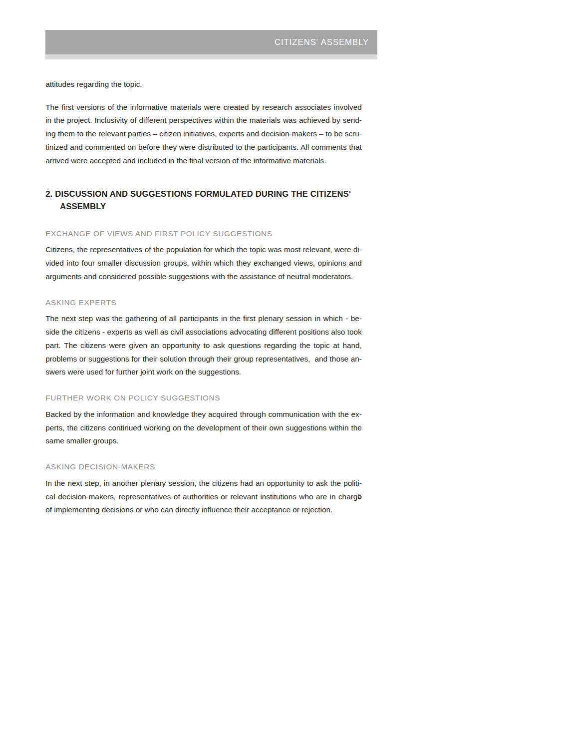CITIZENS' ASSEMBLY
attitudes regarding the topic.
The first versions of the informative materials were created by research associates involved in the project. Inclusivity of different perspectives within the materials was achieved by sending them to the relevant parties – citizen initiatives, experts and decision-makers – to be scrutinized and commented on before they were distributed to the participants. All comments that arrived were accepted and included in the final version of the informative materials.
2. Discussion and suggestions formulated during the Citizens' Assembly
Exchange of views and first policy suggestions
Citizens, the representatives of the population for which the topic was most relevant, were divided into four smaller discussion groups, within which they exchanged views, opinions and arguments and considered possible suggestions with the assistance of neutral moderators.
Asking experts
The next step was the gathering of all participants in the first plenary session in which - beside the citizens - experts as well as civil associations advocating different positions also took part. The citizens were given an opportunity to ask questions regarding the topic at hand, problems or suggestions for their solution through their group representatives, and those answers were used for further joint work on the suggestions.
Further work on policy suggestions
Backed by the information and knowledge they acquired through communication with the experts, the citizens continued working on the development of their own suggestions within the same smaller groups.
Asking decision-makers
In the next step, in another plenary session, the citizens had an opportunity to ask the political decision-makers, representatives of authorities or relevant institutions who are in charge of implementing decisions or who can directly influence their acceptance or rejection.
5